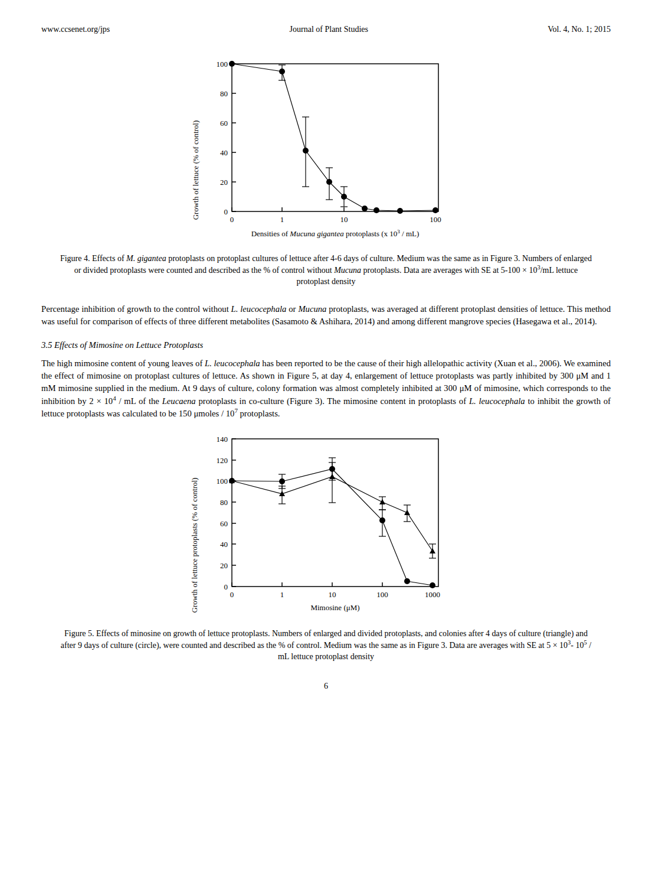www.ccsenet.org/jps
Journal of Plant Studies
Vol. 4, No. 1; 2015
Growth of lettuce (% of control) 0 20 40 60 80 100 0 1 10 100 Densities of Mucuna gigantea protoplasts (x 103 / mL)
Figure 4. Effects of M. gigantea protoplasts on protoplast cultures of lettuce after 4-6 days of culture. Medium was the same as in Figure 3. Numbers of enlarged or divided protoplasts were counted and described as the % of control without Mucuna protoplasts. Data are averages with SE at 5-100 × 103/mL lettuce protoplast density
Percentage inhibition of growth to the control without L. leucocephala or Mucuna protoplasts, was averaged at different protoplast densities of lettuce. This method was useful for comparison of effects of three different metabolites (Sasamoto & Ashihara, 2014) and among different mangrove species (Hasegawa et al., 2014).
3.5 Effects of Mimosine on Lettuce Protoplasts
The high mimosine content of young leaves of L. leucocephala has been reported to be the cause of their high allelopathic activity (Xuan et al., 2006). We examined the effect of mimosine on protoplast cultures of lettuce. As shown in Figure 5, at day 4, enlargement of lettuce protoplasts was partly inhibited by 300 μM and 1 mM mimosine supplied in the medium. At 9 days of culture, colony formation was almost completely inhibited at 300 μM of mimosine, which corresponds to the inhibition by 2 × 104 / mL of the Leucaena protoplasts in co-culture (Figure 3). The mimosine content in protoplasts of L. leucocephala to inhibit the growth of lettuce protoplasts was calculated to be 150 μmoles / 107 protoplasts.
Growth of lettuce protoplasts (% of control) 0 20 40 60 80 100 120 140 0 1 10 100 1000 Mimosine (μM)
Figure 5. Effects of minosine on growth of lettuce protoplasts. Numbers of enlarged and divided protoplasts, and colonies after 4 days of culture (triangle) and after 9 days of culture (circle), were counted and described as the % of control. Medium was the same as in Figure 3. Data are averages with SE at 5 × 103- 105 / mL lettuce protoplast density
6